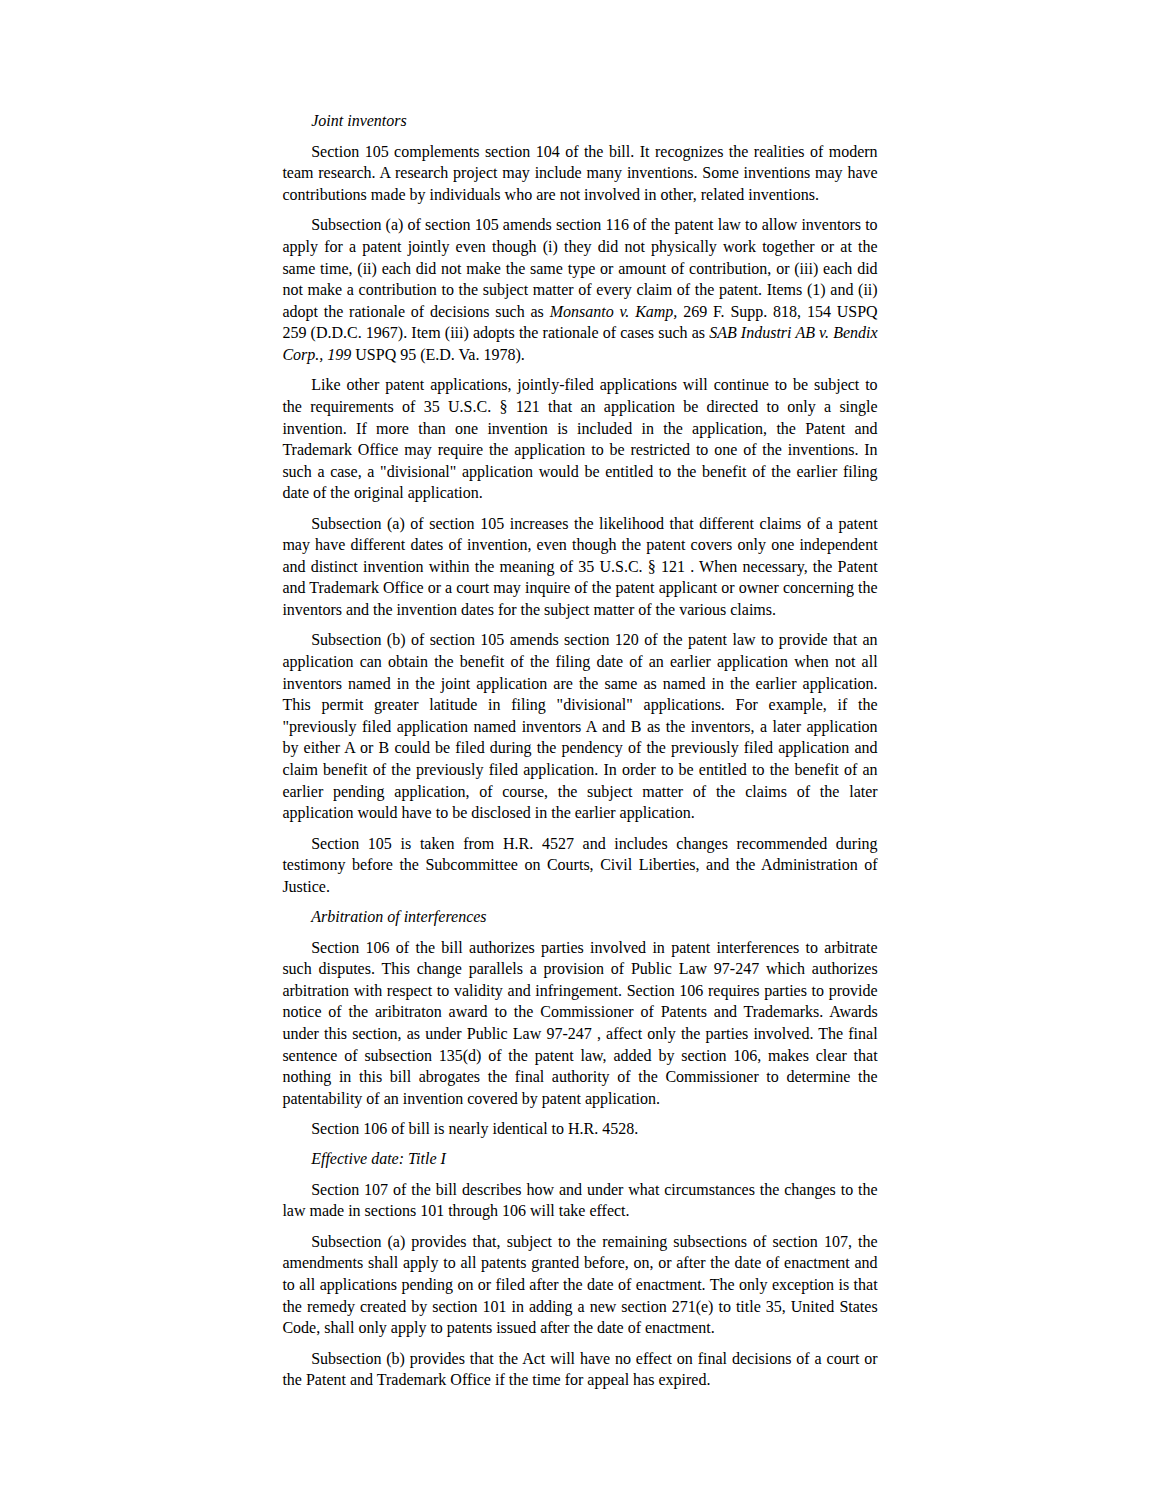Joint inventors
Section 105 complements section 104 of the bill. It recognizes the realities of modern team research. A research project may include many inventions. Some inventions may have contributions made by individuals who are not involved in other, related inventions.
Subsection (a) of section 105 amends section 116 of the patent law to allow inventors to apply for a patent jointly even though (i) they did not physically work together or at the same time, (ii) each did not make the same type or amount of contribution, or (iii) each did not make a contribution to the subject matter of every claim of the patent. Items (1) and (ii) adopt the rationale of decisions such as Monsanto v. Kamp, 269 F. Supp. 818, 154 USPQ 259 (D.D.C. 1967). Item (iii) adopts the rationale of cases such as SAB Industri AB v. Bendix Corp., 199 USPQ 95 (E.D. Va. 1978).
Like other patent applications, jointly-filed applications will continue to be subject to the requirements of 35 U.S.C. § 121 that an application be directed to only a single invention. If more than one invention is included in the application, the Patent and Trademark Office may require the application to be restricted to one of the inventions. In such a case, a "divisional" application would be entitled to the benefit of the earlier filing date of the original application.
Subsection (a) of section 105 increases the likelihood that different claims of a patent may have different dates of invention, even though the patent covers only one independent and distinct invention within the meaning of 35 U.S.C. § 121 . When necessary, the Patent and Trademark Office or a court may inquire of the patent applicant or owner concerning the inventors and the invention dates for the subject matter of the various claims.
Subsection (b) of section 105 amends section 120 of the patent law to provide that an application can obtain the benefit of the filing date of an earlier application when not all inventors named in the joint application are the same as named in the earlier application. This permit greater latitude in filing "divisional" applications. For example, if the "previously filed application named inventors A and B as the inventors, a later application by either A or B could be filed during the pendency of the previously filed application and claim benefit of the previously filed application. In order to be entitled to the benefit of an earlier pending application, of course, the subject matter of the claims of the later application would have to be disclosed in the earlier application.
Section 105 is taken from H.R. 4527 and includes changes recommended during testimony before the Subcommittee on Courts, Civil Liberties, and the Administration of Justice.
Arbitration of interferences
Section 106 of the bill authorizes parties involved in patent interferences to arbitrate such disputes. This change parallels a provision of Public Law 97-247 which authorizes arbitration with respect to validity and infringement. Section 106 requires parties to provide notice of the aribitraton award to the Commissioner of Patents and Trademarks. Awards under this section, as under Public Law 97-247 , affect only the parties involved. The final sentence of subsection 135(d) of the patent law, added by section 106, makes clear that nothing in this bill abrogates the final authority of the Commissioner to determine the patentability of an invention covered by patent application.
Section 106 of bill is nearly identical to H.R. 4528.
Effective date: Title I
Section 107 of the bill describes how and under what circumstances the changes to the law made in sections 101 through 106 will take effect.
Subsection (a) provides that, subject to the remaining subsections of section 107, the amendments shall apply to all patents granted before, on, or after the date of enactment and to all applications pending on or filed after the date of enactment. The only exception is that the remedy created by section 101 in adding a new section 271(e) to title 35, United States Code, shall only apply to patents issued after the date of enactment.
Subsection (b) provides that the Act will have no effect on final decisions of a court or the Patent and Trademark Office if the time for appeal has expired.